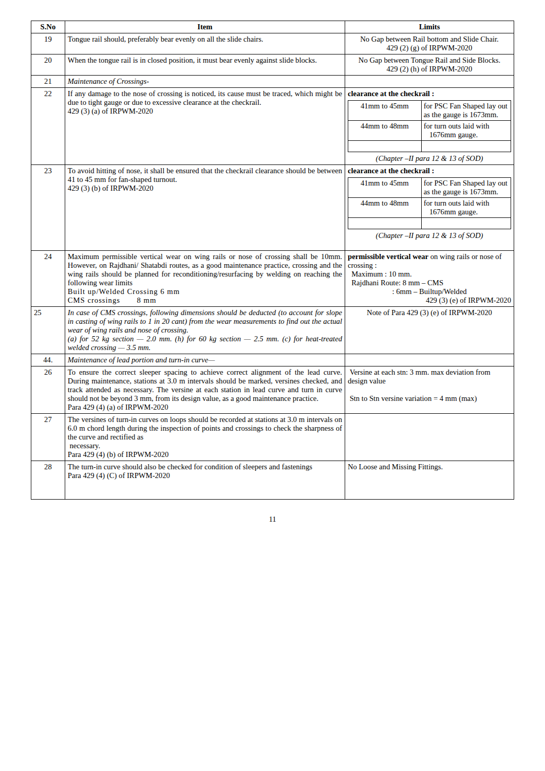| S.No | Item | Limits |
| --- | --- | --- |
| 19 | Tongue rail should, preferably bear evenly on all the slide chairs. | No Gap between Rail bottom and Slide Chair. 429 (2) (g) of IRPWM-2020 |
| 20 | When the tongue rail is in closed position, it must bear evenly against slide blocks. | No Gap between Tongue Rail and Side Blocks. 429 (2) (h) of IRPWM-2020 |
| 21 | Maintenance of Crossings- | |
| 22 | If any damage to the nose of crossing is noticed, its cause must be traced, which might be due to tight gauge or due to excessive clearance at the checkrail. 429 (3) (a) of IRPWM-2020 | clearance at the checkrail : / 41mm to 45mm / for PSC Fan Shaped lay out as the gauge is 1673mm. / / 44mm to 48mm / for turn outs laid with 1676mm gauge. / (Chapter –II para 12 & 13 of SOD) |
| 23 | To avoid hitting of nose, it shall be ensured that the checkrail clearance should be between 41 to 45 mm for fan-shaped turnout. 429 (3) (b) of IRPWM-2020 | clearance at the checkrail : / 41mm to 45mm / for PSC Fan Shaped lay out as the gauge is 1673mm. / / 44mm to 48mm / for turn outs laid with 1676mm gauge. / (Chapter –II para 12 & 13 of SOD) |
| 24 | Maximum permissible vertical wear on wing rails or nose of crossing shall be 10mm. However, on Rajdhani/ Shatabdi routes, as a good maintenance practice, crossing and the wing rails should be planned for reconditioning/resurfacing by welding on reaching the following wear limits Built up/Welded Crossing 6 mm CMS crossings 8 mm | permissible vertical wear on wing rails or nose of crossing : Maximum : 10 mm. Rajdhani Route: 8 mm – CMS : 6mm – Builtup/Welded 429 (3) (e) of IRPWM-2020 |
| 25 | In case of CMS crossings, following dimensions should be deducted (to account for slope in casting of wing rails to 1 in 20 cant) from the wear measurements to find out the actual wear of wing rails and nose of crossing. (a) for 52 kg section — 2.0 mm. (h) for 60 kg section — 2.5 mm. (c) for heat-treated welded crossing — 3.5 mm. | Note of Para 429 (3) (e) of IRPWM-2020 |
| 44. | Maintenance of lead portion and turn-in curve— | |
| 26 | To ensure the correct sleeper spacing to achieve correct alignment of the lead curve. During maintenance, stations at 3.0 m intervals should be marked, versines checked, and track attended as necessary. The versine at each station in lead curve and turn in curve should not be beyond 3 mm, from its design value, as a good maintenance practice. Para 429 (4) (a) of IRPWM-2020 | Versine at each stn: 3 mm. max deviation from design value Stn to Stn versine variation = 4 mm (max) |
| 27 | The versines of turn-in curves on loops should be recorded at stations at 3.0 m intervals on 6.0 m chord length during the inspection of points and crossings to check the sharpness of the curve and rectified as necessary. Para 429 (4) (b) of IRPWM-2020 | |
| 28 | The turn-in curve should also be checked for condition of sleepers and fastenings Para 429 (4) (C) of IRPWM-2020 | No Loose and Missing Fittings. |
11